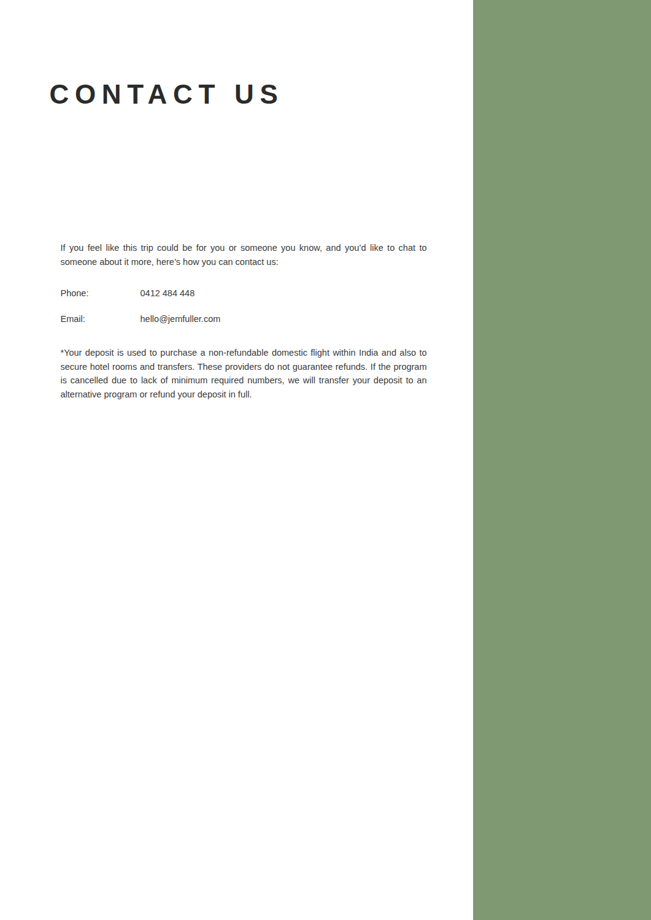Contact Us
If you feel like this trip could be for you or someone you know, and you’d like to chat to someone about it more, here’s how you can contact us:
Phone:
0412 484 448
Email:
hello@jemfuller.com
*Your deposit is used to purchase a non-refundable domestic flight within India and also to secure hotel rooms and transfers. These providers do not guarantee refunds. If the program is cancelled due to lack of minimum required numbers, we will transfer your deposit to an alternative program or refund your deposit in full.